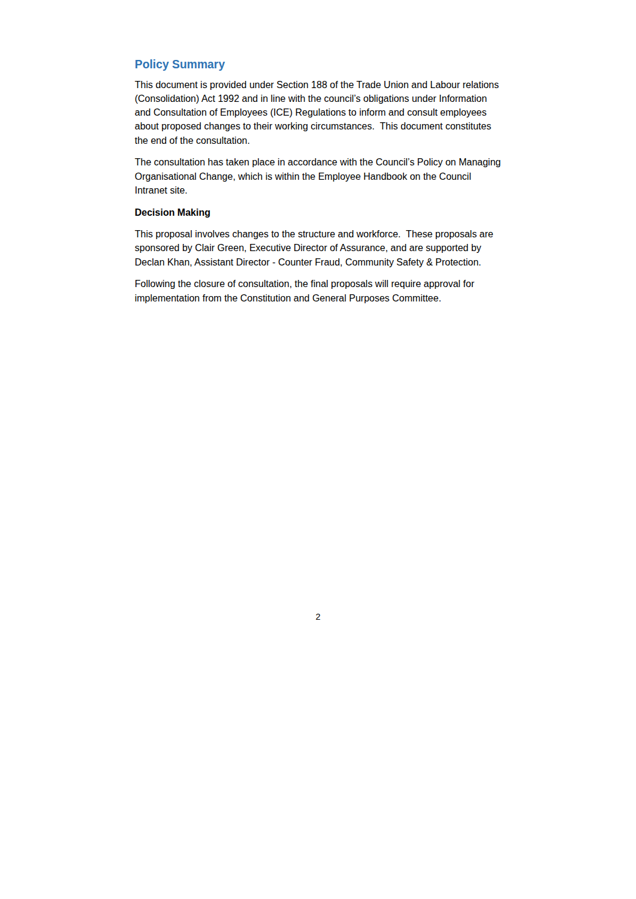Policy Summary
This document is provided under Section 188 of the Trade Union and Labour relations (Consolidation) Act 1992 and in line with the council’s obligations under Information and Consultation of Employees (ICE) Regulations to inform and consult employees about proposed changes to their working circumstances. This document constitutes the end of the consultation.
The consultation has taken place in accordance with the Council’s Policy on Managing Organisational Change, which is within the Employee Handbook on the Council Intranet site.
Decision Making
This proposal involves changes to the structure and workforce. These proposals are sponsored by Clair Green, Executive Director of Assurance, and are supported by Declan Khan, Assistant Director - Counter Fraud, Community Safety & Protection.
Following the closure of consultation, the final proposals will require approval for implementation from the Constitution and General Purposes Committee.
2